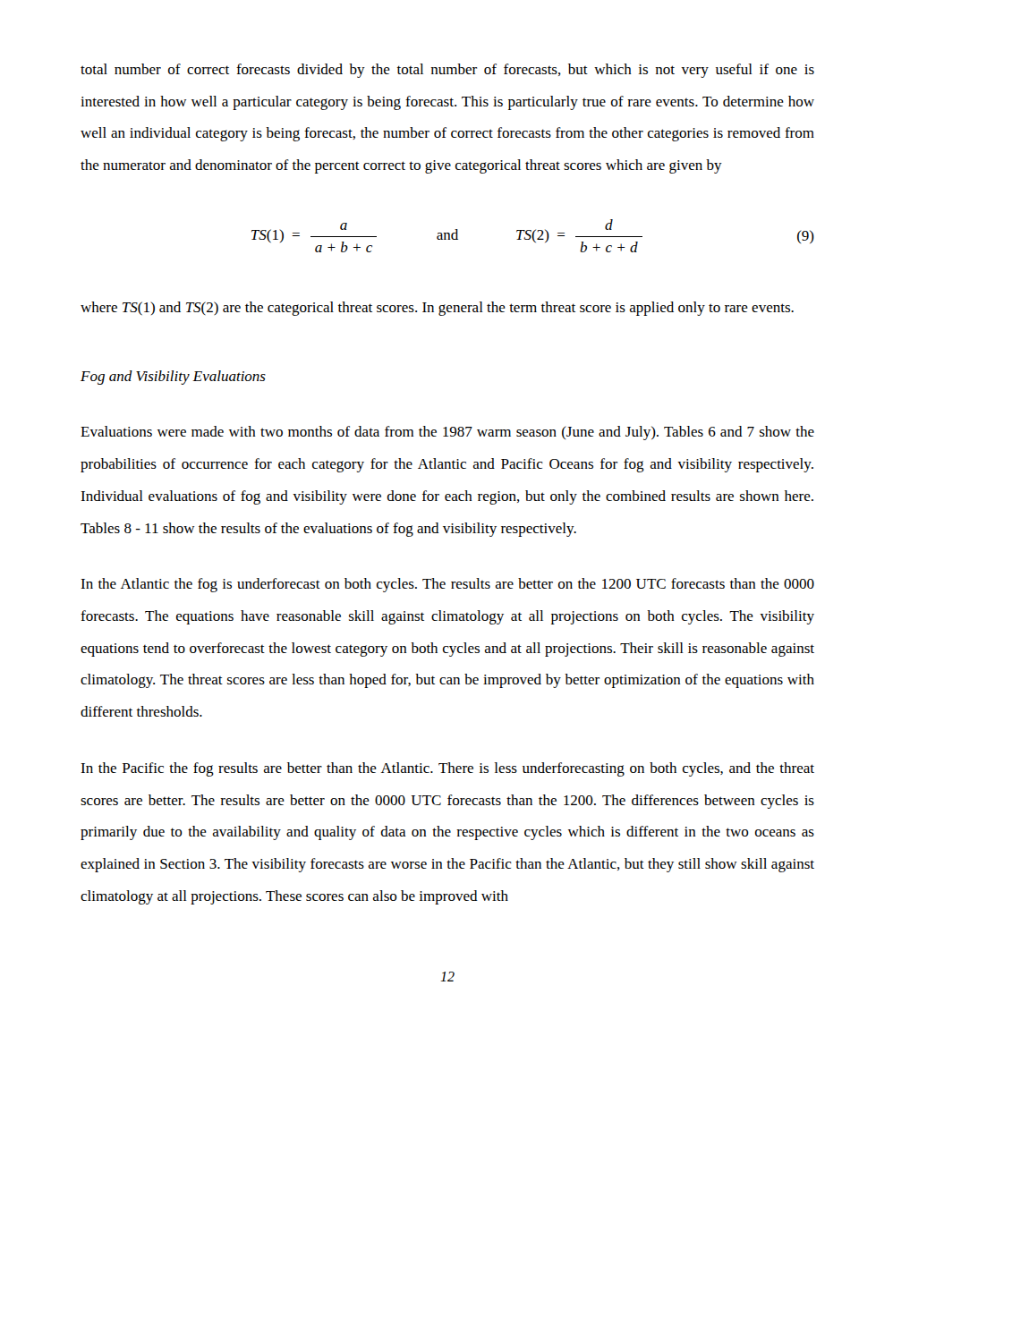total number of correct forecasts divided by the total number of forecasts, but which is not very useful if one is interested in how well a particular category is being forecast. This is particularly true of rare events. To determine how well an individual category is being forecast, the number of correct forecasts from the other categories is removed from the numerator and denominator of the percent correct to give categorical threat scores which are given by
TS(1) = aa + b + c and TS(2) = db + c + d (9)
where TS(1) and TS(2) are the categorical threat scores. In general the term threat score is applied only to rare events.
Fog and Visibility Evaluations
Evaluations were made with two months of data from the 1987 warm season (June and July). Tables 6 and 7 show the probabilities of occurrence for each category for the Atlantic and Pacific Oceans for fog and visibility respectively. Individual evaluations of fog and visibility were done for each region, but only the combined results are shown here. Tables 8 - 11 show the results of the evaluations of fog and visibility respectively.
In the Atlantic the fog is underforecast on both cycles. The results are better on the 1200 UTC forecasts than the 0000 forecasts. The equations have reasonable skill against climatology at all projections on both cycles. The visibility equations tend to overforecast the lowest category on both cycles and at all projections. Their skill is reasonable against climatology. The threat scores are less than hoped for, but can be improved by better optimization of the equations with different thresholds.
In the Pacific the fog results are better than the Atlantic. There is less underforecasting on both cycles, and the threat scores are better. The results are better on the 0000 UTC forecasts than the 1200. The differences between cycles is primarily due to the availability and quality of data on the respective cycles which is different in the two oceans as explained in Section 3. The visibility forecasts are worse in the Pacific than the Atlantic, but they still show skill against climatology at all projections. These scores can also be improved with
12